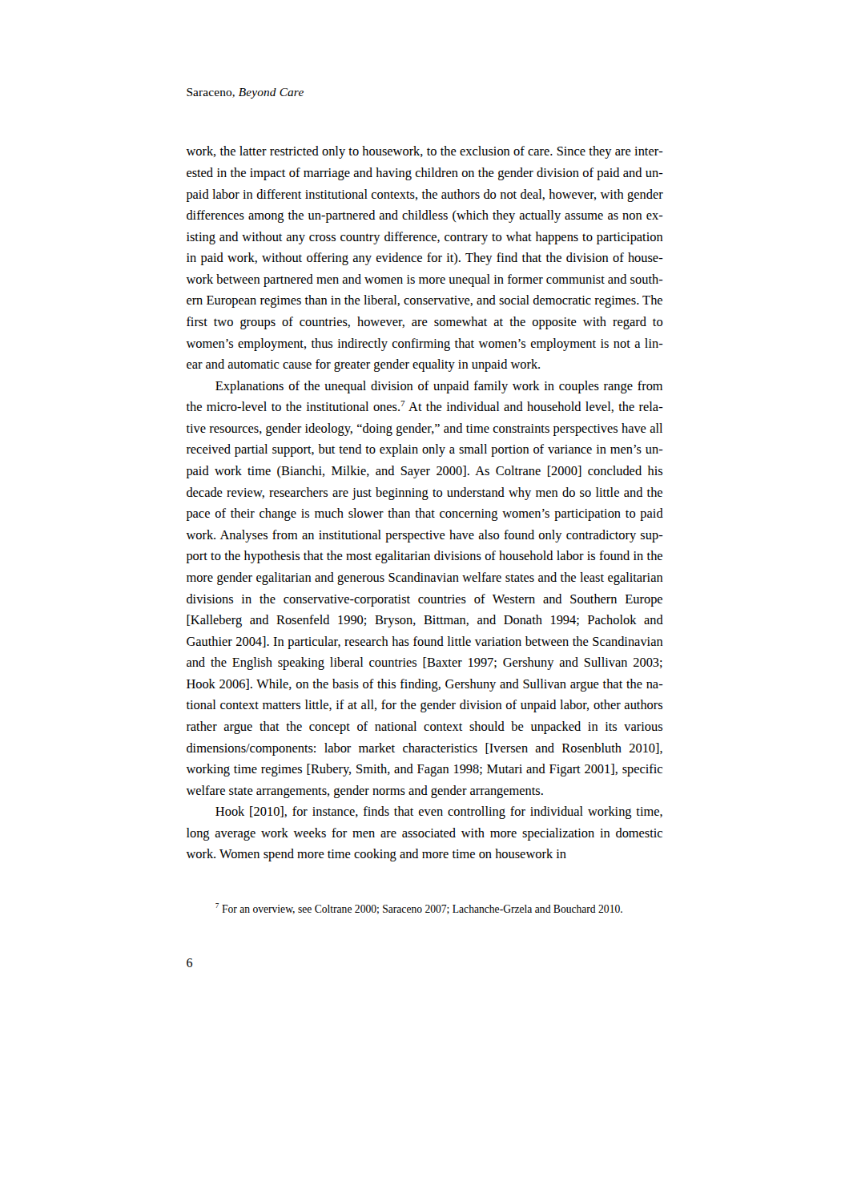Saraceno, Beyond Care
work, the latter restricted only to housework, to the exclusion of care. Since they are interested in the impact of marriage and having children on the gender division of paid and unpaid labor in different institutional contexts, the authors do not deal, however, with gender differences among the un-partnered and childless (which they actually assume as non existing and without any cross country difference, contrary to what happens to participation in paid work, without offering any evidence for it). They find that the division of housework between partnered men and women is more unequal in former communist and southern European regimes than in the liberal, conservative, and social democratic regimes. The first two groups of countries, however, are somewhat at the opposite with regard to women’s employment, thus indirectly confirming that women’s employment is not a linear and automatic cause for greater gender equality in unpaid work.
Explanations of the unequal division of unpaid family work in couples range from the micro-level to the institutional ones.7 At the individual and household level, the relative resources, gender ideology, “doing gender,” and time constraints perspectives have all received partial support, but tend to explain only a small portion of variance in men’s unpaid work time (Bianchi, Milkie, and Sayer 2000]. As Coltrane [2000] concluded his decade review, researchers are just beginning to understand why men do so little and the pace of their change is much slower than that concerning women’s participation to paid work. Analyses from an institutional perspective have also found only contradictory support to the hypothesis that the most egalitarian divisions of household labor is found in the more gender egalitarian and generous Scandinavian welfare states and the least egalitarian divisions in the conservative-corporatist countries of Western and Southern Europe [Kalleberg and Rosenfeld 1990; Bryson, Bittman, and Donath 1994; Pacholok and Gauthier 2004]. In particular, research has found little variation between the Scandinavian and the English speaking liberal countries [Baxter 1997; Gershuny and Sullivan 2003; Hook 2006]. While, on the basis of this finding, Gershuny and Sullivan argue that the national context matters little, if at all, for the gender division of unpaid labor, other authors rather argue that the concept of national context should be unpacked in its various dimensions/components: labor market characteristics [Iversen and Rosenbluth 2010], working time regimes [Rubery, Smith, and Fagan 1998; Mutari and Figart 2001], specific welfare state arrangements, gender norms and gender arrangements.
Hook [2010], for instance, finds that even controlling for individual working time, long average work weeks for men are associated with more specialization in domestic work. Women spend more time cooking and more time on housework in
7 For an overview, see Coltrane 2000; Saraceno 2007; Lachanche-Grzela and Bouchard 2010.
6